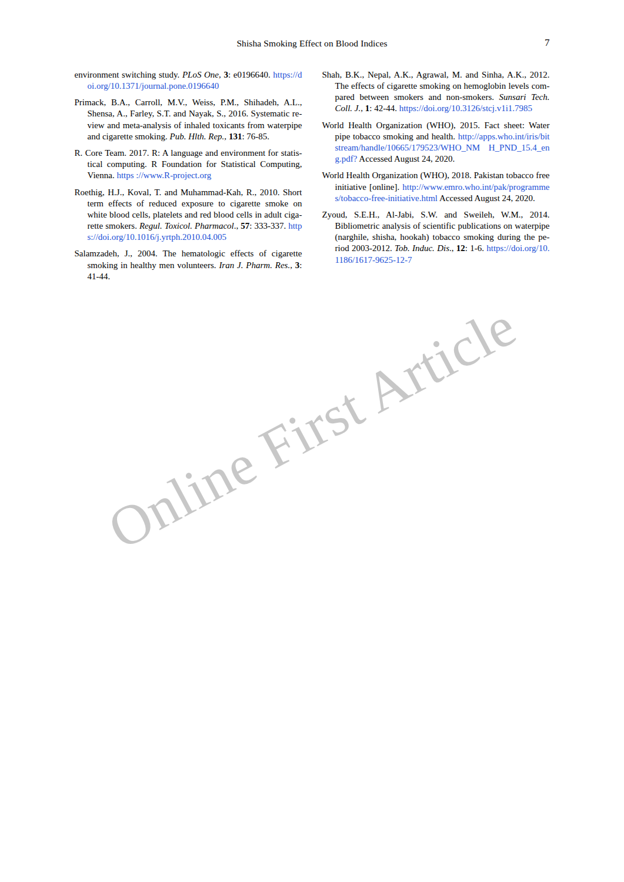Shisha Smoking Effect on Blood Indices
7
environment switching study. PLoS One, 3: e0196640. https://doi.org/10.1371/journal.pone.0196640
Primack, B.A., Carroll, M.V., Weiss, P.M., Shihadeh, A.L., Shensa, A., Farley, S.T. and Nayak, S., 2016. Systematic review and meta-analysis of inhaled toxicants from waterpipe and cigarette smoking. Pub. Hlth. Rep., 131: 76-85.
R. Core Team. 2017. R: A language and environment for statistical computing. R Foundation for Statistical Computing, Vienna. https ://www.R-project.org
Roethig, H.J., Koval, T. and Muhammad-Kah, R., 2010. Short term effects of reduced exposure to cigarette smoke on white blood cells, platelets and red blood cells in adult cigarette smokers. Regul. Toxicol. Pharmacol., 57: 333-337. https://doi.org/10.1016/j.yrtph.2010.04.005
Salamzadeh, J., 2004. The hematologic effects of cigarette smoking in healthy men volunteers. Iran J. Pharm. Res., 3: 41-44.
Shah, B.K., Nepal, A.K., Agrawal, M. and Sinha, A.K., 2012. The effects of cigarette smoking on hemoglobin levels compared between smokers and non-smokers. Sunsari Tech. Coll. J., 1: 42-44. https://doi.org/10.3126/stcj.v1i1.7985
World Health Organization (WHO), 2015. Fact sheet: Water pipe tobacco smoking and health. http://apps.who.int/iris/bitstream/handle/10665/179523/WHO_NM H_PND_15.4_eng.pdf? Accessed August 24, 2020.
World Health Organization (WHO), 2018. Pakistan tobacco free initiative [online]. http://www.emro.who.int/pak/programmes/tobacco-free-initiative.html Accessed August 24, 2020.
Zyoud, S.E.H., Al-Jabi, S.W. and Sweileh, W.M., 2014. Bibliometric analysis of scientific publications on waterpipe (narghile, shisha, hookah) tobacco smoking during the period 2003-2012. Tob. Induc. Dis., 12: 1-6. https://doi.org/10.1186/1617-9625-12-7
Online First Article